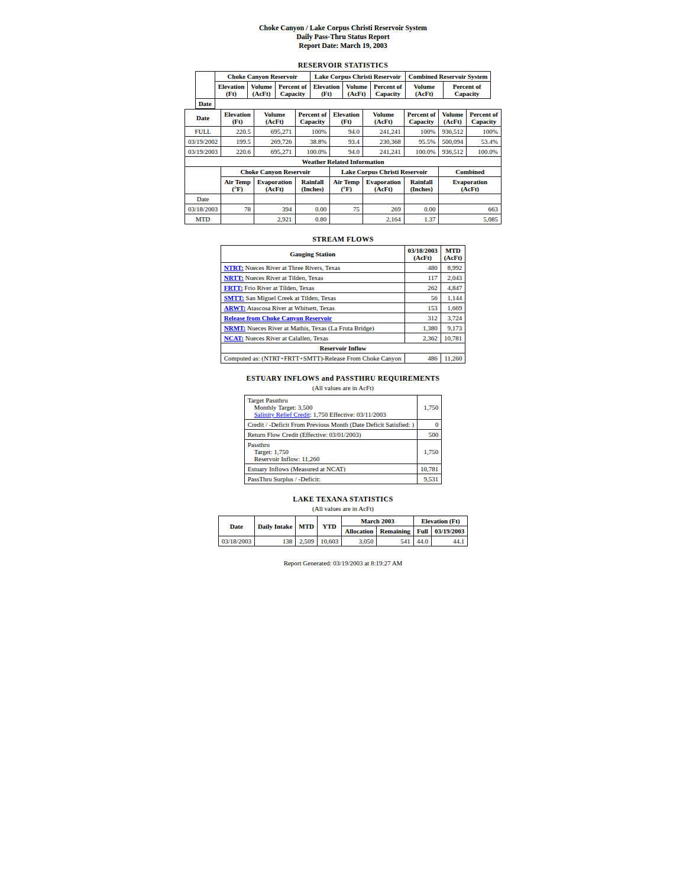Choke Canyon / Lake Corpus Christi Reservoir System
Daily Pass-Thru Status Report
Report Date: March 19, 2003
RESERVOIR STATISTICS
| | Choke Canyon Reservoir | Lake Corpus Christi Reservoir | Combined Reservoir System |
| --- | --- | --- | --- |
| Elevation (Ft) | Volume (AcFt) | Percent of Capacity | Elevation (Ft) | Volume (AcFt) | Percent of Capacity | Volume (AcFt) | Percent of Capacity |
| Date | |
| Date | Elevation (Ft) | Volume (AcFt) | Percent of Capacity | Elevation (Ft) | Volume (AcFt) | Percent of Capacity | Volume (AcFt) | Percent of Capacity |
| --- | --- | --- | --- | --- | --- | --- | --- | --- |
| FULL | 220.5 | 695,271 | 100% | 94.0 | 241,241 | 100% | 936,512 | 100% |
| 03/19/2002 | 199.5 | 269,726 | 38.8% | 93.4 | 230,368 | 95.5% | 500,094 | 53.4% |
| 03/19/2003 | 220.6 | 695,271 | 100.0% | 94.0 | 241,241 | 100.0% | 936,512 | 100.0% |
| Weather Related Information |
| | Choke Canyon Reservoir | Lake Corpus Christi Reservoir | Combined |
| Air Temp (°F) | Evaporation (AcFt) | Rainfall (Inches) | Air Temp (°F) | Evaporation (AcFt) | Rainfall (Inches) | Evaporation (AcFt) |
| Date | | | | | | | |
| 03/18/2003 | 78 | 394 | 0.00 | 75 | 269 | 0.00 | 663 |
| MTD | | 2,921 | 0.80 | | 2,164 | 1.37 | 5,085 |
STREAM FLOWS
| Gauging Station | 03/18/2003 (AcFt) | MTD (AcFt) |
| --- | --- | --- |
| NTRT: Nueces River at Three Rivers, Texas | 480 | 8,992 |
| NRTT: Nueces River at Tilden, Texas | 117 | 2,043 |
| FRTT: Frio River at Tilden, Texas | 262 | 4,847 |
| SMTT: San Miguel Creek at Tilden, Texas | 56 | 1,144 |
| ARWT: Atascosa River at Whitsett, Texas | 153 | 1,669 |
| Release from Choke Canyon Reservoir | 312 | 3,724 |
| NRMT: Nueces River at Mathis, Texas (La Fruta Bridge) | 1,380 | 9,173 |
| NCAT: Nueces River at Calallen, Texas | 2,362 | 10,781 |
| Reservoir Inflow |
| Computed as: (NTRT+FRTT+SMTT)-Release From Choke Canyon | 486 | 11,260 |
ESTUARY INFLOWS and PASSTHRU REQUIREMENTS
(All values are in AcFt)
| Target Passthru Monthly Target: 3,500 Salinity Relief Credit : 1,750 Effective: 03/11/2003 | 1,750 |
| Credit / -Deficit From Previous Month (Date Deficit Satisfied: ) | 0 |
| Return Flow Credit (Effective: 03/01/2003) | 500 |
| Passthru Target: 1,750 Reservoir Inflow: 11,260 | 1,750 |
| Estuary Inflows (Measured at NCAT) | 10,781 |
| PassThru Surplus / -Deficit: | 9,531 |
LAKE TEXANA STATISTICS
(All values are in AcFt)
| Date | Daily Intake | MTD | YTD | March 2003 | Elevation (Ft) |
| --- | --- | --- | --- | --- | --- |
| Allocation | Remaining | Full | 03/19/2003 |
| 03/18/2003 | 138 | 2,509 | 10,603 | 3,050 | 541 | 44.0 | 44.1 |
Report Generated: 03/19/2003 at 8:19:27 AM